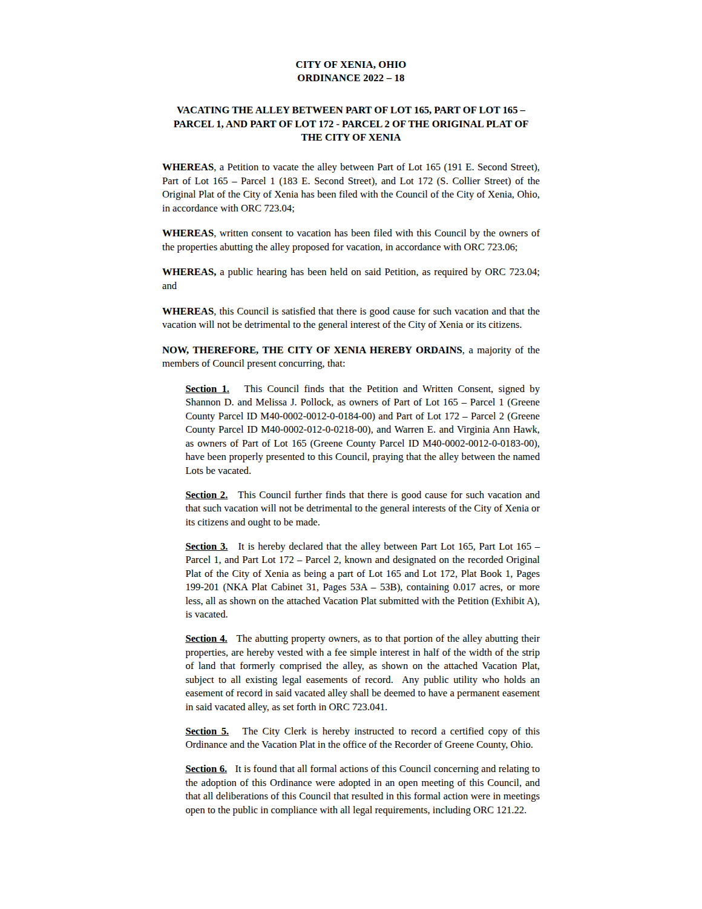CITY OF XENIA, OHIO
ORDINANCE 2022 – 18
VACATING THE ALLEY BETWEEN PART OF LOT 165, PART OF LOT 165 – PARCEL 1, AND PART OF LOT 172 - PARCEL 2 OF THE ORIGINAL PLAT OF THE CITY OF XENIA
WHEREAS, a Petition to vacate the alley between Part of Lot 165 (191 E. Second Street), Part of Lot 165 – Parcel 1 (183 E. Second Street), and Lot 172 (S. Collier Street) of the Original Plat of the City of Xenia has been filed with the Council of the City of Xenia, Ohio, in accordance with ORC 723.04;
WHEREAS, written consent to vacation has been filed with this Council by the owners of the properties abutting the alley proposed for vacation, in accordance with ORC 723.06;
WHEREAS, a public hearing has been held on said Petition, as required by ORC 723.04; and
WHEREAS, this Council is satisfied that there is good cause for such vacation and that the vacation will not be detrimental to the general interest of the City of Xenia or its citizens.
NOW, THEREFORE, THE CITY OF XENIA HEREBY ORDAINS, a majority of the members of Council present concurring, that:
Section 1. This Council finds that the Petition and Written Consent, signed by Shannon D. and Melissa J. Pollock, as owners of Part of Lot 165 – Parcel 1 (Greene County Parcel ID M40-0002-0012-0-0184-00) and Part of Lot 172 – Parcel 2 (Greene County Parcel ID M40-0002-012-0-0218-00), and Warren E. and Virginia Ann Hawk, as owners of Part of Lot 165 (Greene County Parcel ID M40-0002-0012-0-0183-00), have been properly presented to this Council, praying that the alley between the named Lots be vacated.
Section 2. This Council further finds that there is good cause for such vacation and that such vacation will not be detrimental to the general interests of the City of Xenia or its citizens and ought to be made.
Section 3. It is hereby declared that the alley between Part Lot 165, Part Lot 165 – Parcel 1, and Part Lot 172 – Parcel 2, known and designated on the recorded Original Plat of the City of Xenia as being a part of Lot 165 and Lot 172, Plat Book 1, Pages 199-201 (NKA Plat Cabinet 31, Pages 53A – 53B), containing 0.017 acres, or more less, all as shown on the attached Vacation Plat submitted with the Petition (Exhibit A), is vacated.
Section 4. The abutting property owners, as to that portion of the alley abutting their properties, are hereby vested with a fee simple interest in half of the width of the strip of land that formerly comprised the alley, as shown on the attached Vacation Plat, subject to all existing legal easements of record. Any public utility who holds an easement of record in said vacated alley shall be deemed to have a permanent easement in said vacated alley, as set forth in ORC 723.041.
Section 5. The City Clerk is hereby instructed to record a certified copy of this Ordinance and the Vacation Plat in the office of the Recorder of Greene County, Ohio.
Section 6. It is found that all formal actions of this Council concerning and relating to the adoption of this Ordinance were adopted in an open meeting of this Council, and that all deliberations of this Council that resulted in this formal action were in meetings open to the public in compliance with all legal requirements, including ORC 121.22.